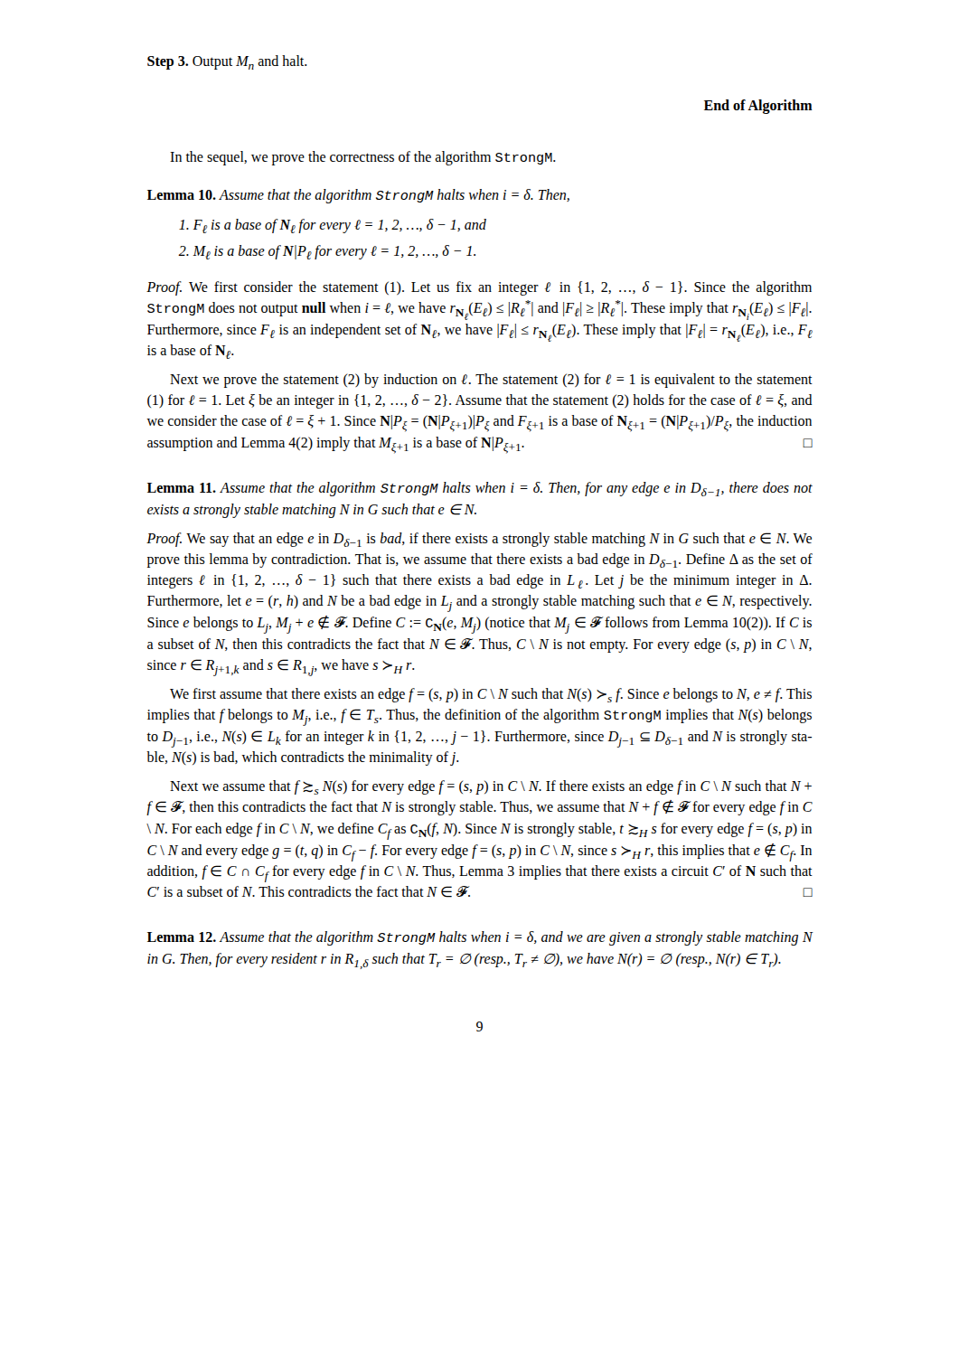Step 3. Output Mn and halt.
End of Algorithm
In the sequel, we prove the correctness of the algorithm StrongM.
Lemma 10. Assume that the algorithm StrongM halts when i = δ. Then,
Fℓ is a base of Nℓ for every ℓ = 1, 2, …, δ − 1, and
Mℓ is a base of N|Pℓ for every ℓ = 1, 2, …, δ − 1.
Proof. We first consider the statement (1). Let us fix an integer ℓ in {1, 2, …, δ − 1}. Since the algorithm StrongM does not output null when i = ℓ, we have rNℓ(Eℓ) ≤ |Rℓ*| and |Fℓ| ≥ |Rℓ*|. These imply that rNi(Eℓ) ≤ |Fℓ|. Furthermore, since Fℓ is an independent set of Nℓ, we have |Fℓ| ≤ rNℓ(Eℓ). These imply that |Fℓ| = rNℓ(Eℓ), i.e., Fℓ is a base of Nℓ.
Next we prove the statement (2) by induction on ℓ. The statement (2) for ℓ = 1 is equivalent to the statement (1) for ℓ = 1. Let ξ be an integer in {1, 2, …, δ − 2}. Assume that the statement (2) holds for the case of ℓ = ξ, and we consider the case of ℓ = ξ + 1. Since N|Pξ = (N|Pξ+1)|Pξ and Fξ+1 is a base of Nξ+1 = (N|Pξ+1)/Pξ, the induction assumption and Lemma 4(2) imply that Mξ+1 is a base of N|Pξ+1. □
Lemma 11. Assume that the algorithm StrongM halts when i = δ. Then, for any edge e in Dδ−1, there does not exists a strongly stable matching N in G such that e ∈ N.
Proof. We say that an edge e in Dδ−1 is bad, if there exists a strongly stable matching N in G such that e ∈ N. We prove this lemma by contradiction. That is, we assume that there exists a bad edge in Dδ−1. Define Δ as the set of integers ℓ in {1, 2, …, δ − 1} such that there exists a bad edge in Lℓ. Let j be the minimum integer in Δ. Furthermore, let e = (r, h) and N be a bad edge in Lj and a strongly stable matching such that e ∈ N, respectively. Since e belongs to Lj, Mj + e ∉ 𝓕. Define C := CN(e, Mj) (notice that Mj ∈ 𝓕 follows from Lemma 10(2)). If C is a subset of N, then this contradicts the fact that N ∈ 𝓕. Thus, C \ N is not empty. For every edge (s, p) in C \ N, since r ∈ Rj+1,k and s ∈ R1,j, we have s ≻H r.
We first assume that there exists an edge f = (s, p) in C \ N such that N(s) ≻s f. Since e belongs to N, e ≠ f. This implies that f belongs to Mj, i.e., f ∈ Ts. Thus, the definition of the algorithm StrongM implies that N(s) belongs to Dj−1, i.e., N(s) ∈ Lk for an integer k in {1, 2, …, j − 1}. Furthermore, since Dj−1 ⊆ Dδ−1 and N is strongly stable, N(s) is bad, which contradicts the minimality of j.
Next we assume that f ≿s N(s) for every edge f = (s, p) in C \ N. If there exists an edge f in C \ N such that N + f ∈ 𝓕, then this contradicts the fact that N is strongly stable. Thus, we assume that N + f ∉ 𝓕 for every edge f in C \ N. For each edge f in C \ N, we define Cf as CN(f, N). Since N is strongly stable, t ≿H s for every edge f = (s, p) in C \ N and every edge g = (t, q) in Cf − f. For every edge f = (s, p) in C \ N, since s ≻H r, this implies that e ∉ Cf. In addition, f ∈ C ∩ Cf for every edge f in C \ N. Thus, Lemma 3 implies that there exists a circuit C′ of N such that C′ is a subset of N. This contradicts the fact that N ∈ 𝓕. □
Lemma 12. Assume that the algorithm StrongM halts when i = δ, and we are given a strongly stable matching N in G. Then, for every resident r in R1,δ such that Tr = ∅ (resp., Tr ≠ ∅), we have N(r) = ∅ (resp., N(r) ∈ Tr).
9